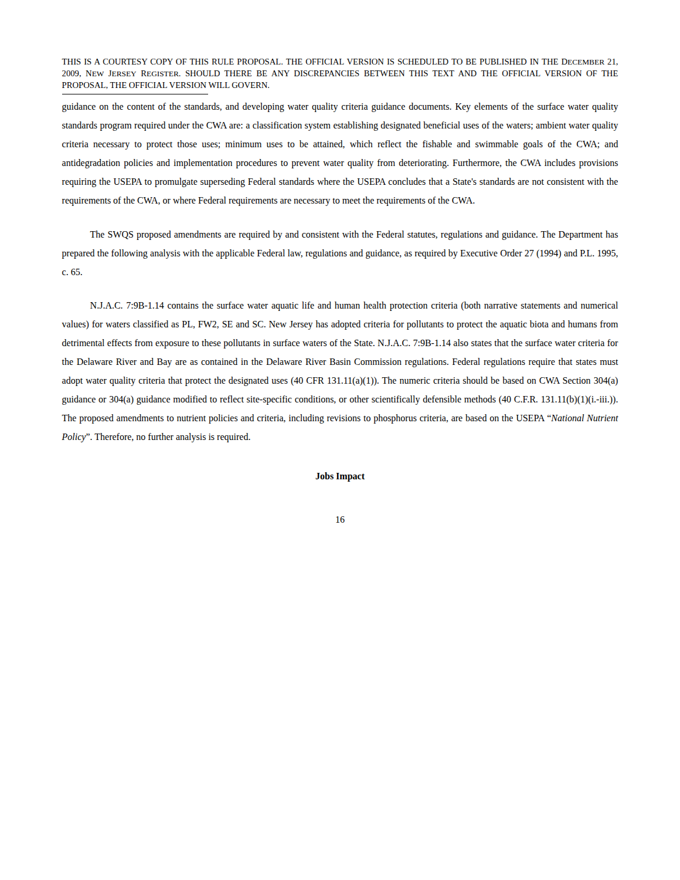THIS IS A COURTESY COPY OF THIS RULE PROPOSAL. THE OFFICIAL VERSION IS SCHEDULED TO BE PUBLISHED IN THE DECEMBER 21, 2009, NEW JERSEY REGISTER. SHOULD THERE BE ANY DISCREPANCIES BETWEEN THIS TEXT AND THE OFFICIAL VERSION OF THE PROPOSAL, THE OFFICIAL VERSION WILL GOVERN.
guidance on the content of the standards, and developing water quality criteria guidance documents. Key elements of the surface water quality standards program required under the CWA are: a classification system establishing designated beneficial uses of the waters; ambient water quality criteria necessary to protect those uses; minimum uses to be attained, which reflect the fishable and swimmable goals of the CWA; and antidegradation policies and implementation procedures to prevent water quality from deteriorating. Furthermore, the CWA includes provisions requiring the USEPA to promulgate superseding Federal standards where the USEPA concludes that a State's standards are not consistent with the requirements of the CWA, or where Federal requirements are necessary to meet the requirements of the CWA.
The SWQS proposed amendments are required by and consistent with the Federal statutes, regulations and guidance. The Department has prepared the following analysis with the applicable Federal law, regulations and guidance, as required by Executive Order 27 (1994) and P.L. 1995, c. 65.
N.J.A.C. 7:9B-1.14 contains the surface water aquatic life and human health protection criteria (both narrative statements and numerical values) for waters classified as PL, FW2, SE and SC. New Jersey has adopted criteria for pollutants to protect the aquatic biota and humans from detrimental effects from exposure to these pollutants in surface waters of the State. N.J.A.C. 7:9B-1.14 also states that the surface water criteria for the Delaware River and Bay are as contained in the Delaware River Basin Commission regulations. Federal regulations require that states must adopt water quality criteria that protect the designated uses (40 CFR 131.11(a)(1)). The numeric criteria should be based on CWA Section 304(a) guidance or 304(a) guidance modified to reflect site-specific conditions, or other scientifically defensible methods (40 C.F.R. 131.11(b)(1)(i.-iii.)). The proposed amendments to nutrient policies and criteria, including revisions to phosphorus criteria, are based on the USEPA “National Nutrient Policy”. Therefore, no further analysis is required.
Jobs Impact
16